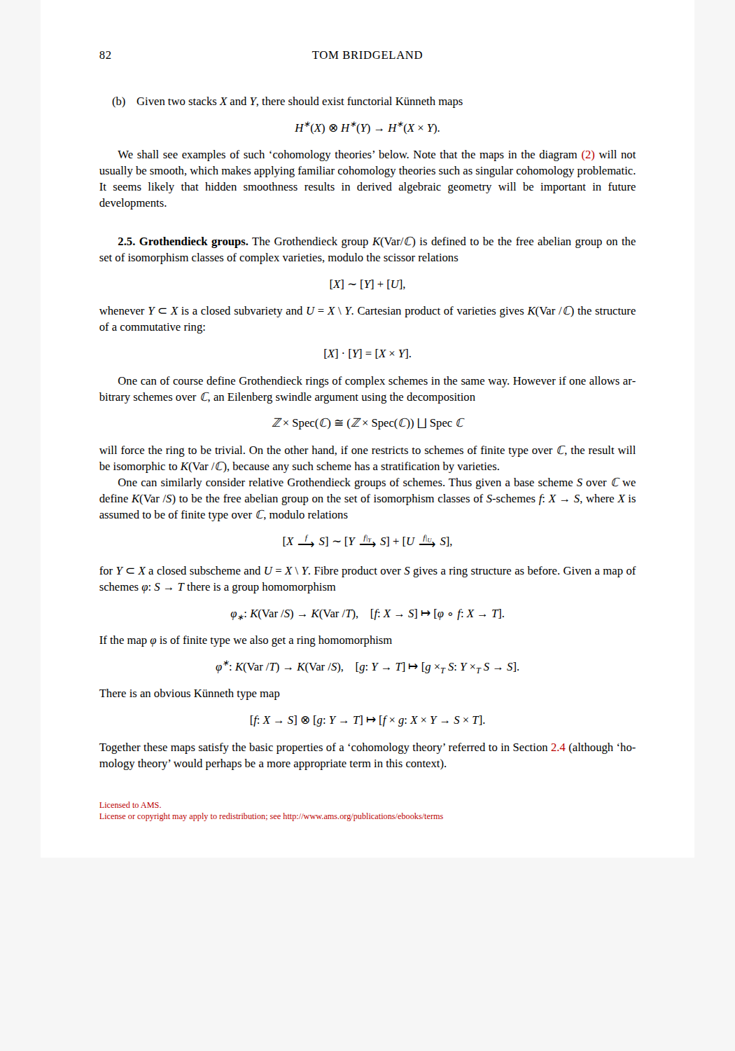82 TOM BRIDGELAND 82
(b) Given two stacks X and Y, there should exist functorial Künneth maps
H∗(X) ⊗ H∗(Y) → H∗(X × Y).
We shall see examples of such ‘cohomology theories’ below. Note that the maps in the diagram (2) will not usually be smooth, which makes applying familiar cohomology theories such as singular cohomology problematic. It seems likely that hidden smoothness results in derived algebraic geometry will be important in future developments.
2.5. Grothendieck groups. The Grothendieck group K(Var/ℂ) is defined to be the free abelian group on the set of isomorphism classes of complex varieties, modulo the scissor relations
[X] ∼ [Y] + [U],
whenever Y ⊂ X is a closed subvariety and U = X \ Y. Cartesian product of varieties gives K(Var /ℂ) the structure of a commutative ring:
[X] · [Y] = [X × Y].
One can of course define Grothendieck rings of complex schemes in the same way. However if one allows arbitrary schemes over ℂ, an Eilenberg swindle argument using the decomposition
ℤ × Spec(ℂ) ≅ (ℤ × Spec(ℂ)) ⨆ Spec ℂ
will force the ring to be trivial. On the other hand, if one restricts to schemes of finite type over ℂ, the result will be isomorphic to K(Var /ℂ), because any such scheme has a stratification by varieties.
One can similarly consider relative Grothendieck groups of schemes. Thus given a base scheme S over ℂ we define K(Var /S) to be the free abelian group on the set of isomorphism classes of S-schemes f: X → S, where X is assumed to be of finite type over ℂ, modulo relations
[X f⟶ S] ∼ [Y f|Y⟶ S] + [U f|U⟶ S],
for Y ⊂ X a closed subscheme and U = X \ Y. Fibre product over S gives a ring structure as before. Given a map of schemes φ: S → T there is a group homomorphism
φ∗: K(Var /S) → K(Var /T), [f: X → S] ↦ [φ ∘ f: X → T].
If the map φ is of finite type we also get a ring homomorphism
φ∗: K(Var /T) → K(Var /S), [g: Y → T] ↦ [g ×T S: Y ×T S → S].
There is an obvious Künneth type map
[f: X → S] ⊗ [g: Y → T] ↦ [f × g: X × Y → S × T].
Together these maps satisfy the basic properties of a ‘cohomology theory’ referred to in Section 2.4 (although ‘homology theory’ would perhaps be a more appropriate term in this context).
Licensed to AMS.
License or copyright may apply to redistribution; see http://www.ams.org/publications/ebooks/terms